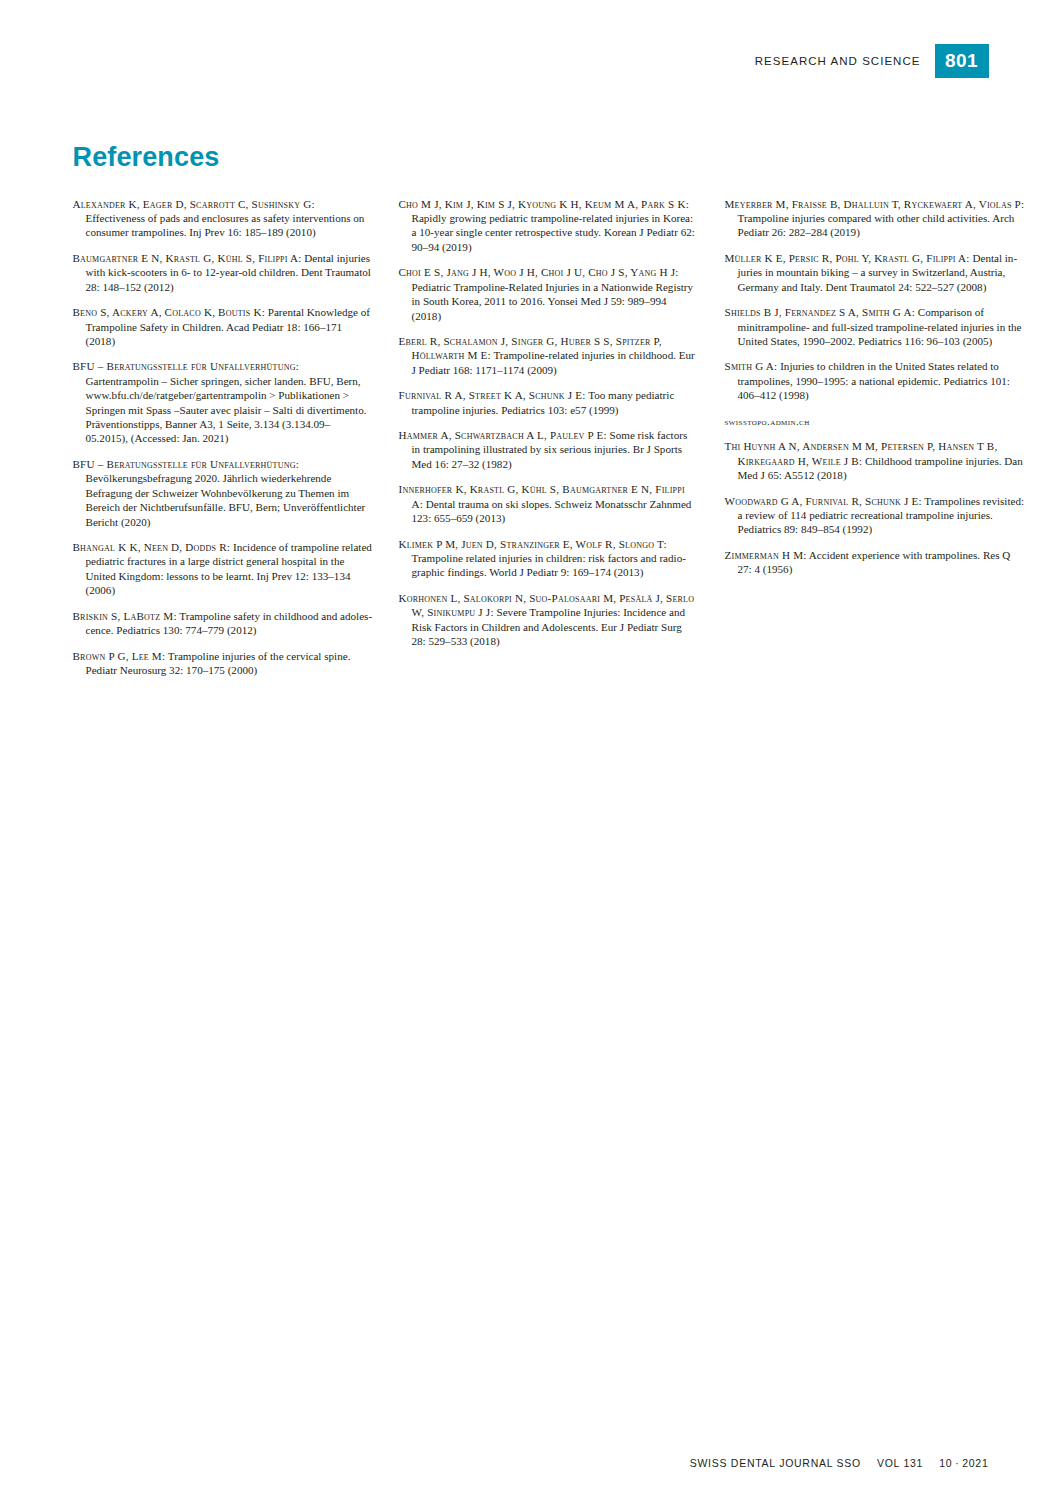Research and Science
801
References
Alexander K, Eager D, Scarrott C, Sushinsky G: Effectiveness of pads and enclosures as safety interventions on consumer trampolines. Inj Prev 16: 185–189 (2010)
Baumgartner E N, Krastl G, Kühl S, Filippi A: Dental injuries with kick-scooters in 6- to 12-year-old children. Dent Traumatol 28: 148–152 (2012)
Beno S, Ackery A, Colaco K, Boutis K: Parental Knowledge of Trampoline Safety in Children. Acad Pediatr 18: 166–171 (2018)
BFU – Beratungsstelle für Unfallverhütung: Gartentrampolin – Sicher springen, sicher landen. BFU, Bern, www.bfu.ch/de/ratgeber/gartentrampolin > Publikationen > Springen mit Spass –Sauter avec plaisir – Salti di divertimento. Präventionstipps, Banner A3, 1 Seite, 3.134 (3.134.09–05.2015), (Accessed: Jan. 2021)
BFU – Beratungsstelle für Unfallverhütung: Bevölkerungsbefragung 2020. Jährlich wiederkehrende Befragung der Schweizer Wohnbevölkerung zu Themen im Bereich der Nichtberufsunfälle. BFU, Bern; Unveröffentlichter Bericht (2020)
Bhangal K K, Neen D, Dodds R: Incidence of trampoline related pediatric fractures in a large district general hospital in the United Kingdom: lessons to be learnt. Inj Prev 12: 133–134 (2006)
Briskin S, LaBotz M: Trampoline safety in childhood and adolescence. Pediatrics 130: 774–779 (2012)
Brown P G, Lee M: Trampoline injuries of the cervical spine. Pediatr Neurosurg 32: 170–175 (2000)
Cho M J, Kim J, Kim S J, Kyoung K H, Keum M A, Park S K: Rapidly growing pediatric trampoline-related injuries in Korea: a 10-year single center retrospective study. Korean J Pediatr 62: 90–94 (2019)
Choi E S, Jang J H, Woo J H, Choi J U, Cho J S, Yang H J: Pediatric Trampoline-Related Injuries in a Nationwide Registry in South Korea, 2011 to 2016. Yonsei Med J 59: 989–994 (2018)
Eberl R, Schalamon J, Singer G, Huber S S, Spitzer P, Höllwarth M E: Trampoline-related injuries in childhood. Eur J Pediatr 168: 1171–1174 (2009)
Furnival R A, Street K A, Schunk J E: Too many pediatric trampoline injuries. Pediatrics 103: e57 (1999)
Hammer A, Schwartzbach A L, Paulev P E: Some risk factors in trampolining illustrated by six serious injuries. Br J Sports Med 16: 27–32 (1982)
Innerhofer K, Krastl G, Kühl S, Baumgartner E N, Filippi A: Dental trauma on ski slopes. Schweiz Monatsschr Zahnmed 123: 655–659 (2013)
Klimek P M, Juen D, Stranzinger E, Wolf R, Slongo T: Trampoline related injuries in children: risk factors and radiographic findings. World J Pediatr 9: 169–174 (2013)
Korhonen L, Salokorpi N, Suo-Palosaari M, Pesälä J, Serlo W, Sinikumpu J J: Severe Trampoline Injuries: Incidence and Risk Factors in Children and Adolescents. Eur J Pediatr Surg 28: 529–533 (2018)
Meyerber M, Fraisse B, Dhalluin T, Ryckewaert A, Violas P: Trampoline injuries compared with other child activities. Arch Pediatr 26: 282–284 (2019)
Müller K E, Persic R, Pohl Y, Krastl G, Filippi A: Dental injuries in mountain biking – a survey in Switzerland, Austria, Germany and Italy. Dent Traumatol 24: 522–527 (2008)
Shields B J, Fernandez S A, Smith G A: Comparison of minitrampoline- and full-sized trampoline-related injuries in the United States, 1990–2002. Pediatrics 116: 96–103 (2005)
Smith G A: Injuries to children in the United States related to trampolines, 1990–1995: a national epidemic. Pediatrics 101: 406–412 (1998)
swisstopo.admin.ch
Thi Huynh A N, Andersen M M, Petersen P, Hansen T B, Kirkegaard H, Weile J B: Childhood trampoline injuries. Dan Med J 65: A5512 (2018)
Woodward G A, Furnival R, Schunk J E: Trampolines revisited: a review of 114 pediatric recreational trampoline injuries. Pediatrics 89: 849–854 (1992)
Zimmerman H M: Accident experience with trampolines. Res Q 27: 4 (1956)
Swiss Dental Journal SSO Vol 131 10 · 2021